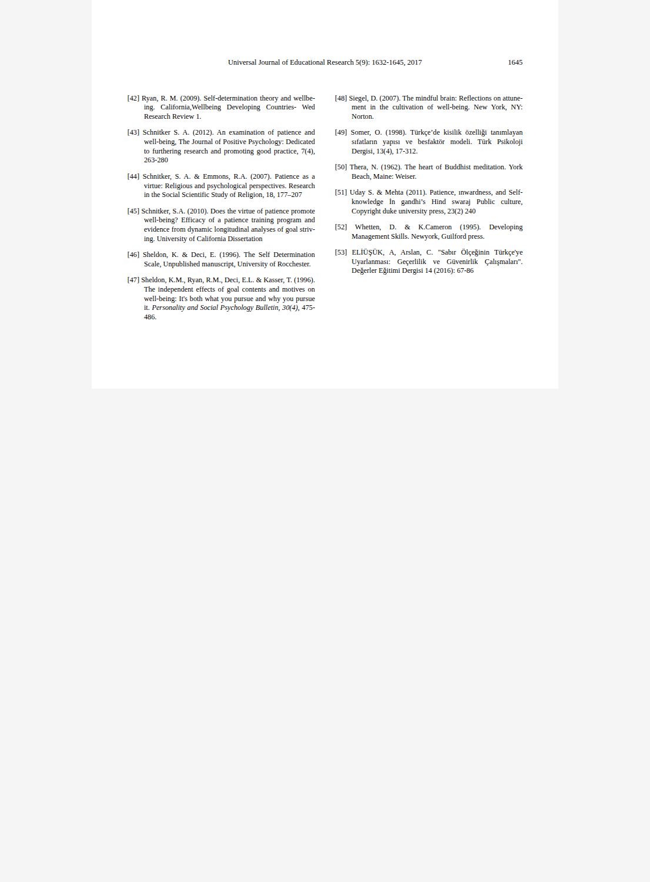Universal Journal of Educational Research 5(9): 1632-1645, 2017 1645
[42] Ryan, R. M. (2009). Self-determination theory and wellbeing. California,Wellbeing Developing Countries- Wed Research Review 1.
[43] Schnitker S. A. (2012). An examination of patience and well-being, The Journal of Positive Psychology: Dedicated to furthering research and promoting good practice, 7(4), 263-280
[44] Schnitker, S. A. & Emmons, R.A. (2007). Patience as a virtue: Religious and psychological perspectives. Research in the Social Scientific Study of Religion, 18, 177–207
[45] Schnitker, S.A. (2010). Does the virtue of patience promote well-being? Efficacy of a patience training program and evidence from dynamic longitudinal analyses of goal striving. University of California Dissertation
[46] Sheldon, K. & Deci, E. (1996). The Self Determination Scale, Unpublished manuscript, University of Rocchester.
[47] Sheldon, K.M., Ryan, R.M., Deci, E.L. & Kasser, T. (1996). The independent effects of goal contents and motives on well-being: It's both what you pursue and why you pursue it. Personality and Social Psychology Bulletin, 30(4), 475-486.
[48] Siegel, D. (2007). The mindful brain: Reflections on attunement in the cultivation of well-being. New York, NY: Norton.
[49] Somer, O. (1998). Türkçe’de kisilik özelliği tanımlayan sıfatların yapısı ve besfaktör modeli. Türk Psikoloji Dergisi, 13(4), 17-312.
[50] Thera, N. (1962). The heart of Buddhist meditation. York Beach, Maine: Weiser.
[51] Uday S. & Mehta (2011). Patience, ınwardness, and Self-knowledge İn gandhi’s Hind swaraj Public culture, Copyright duke university press, 23(2) 240
[52] Whetten, D. & K.Cameron (1995). Developing Management Skills. Newyork, Guilford press.
[53] ELİÜŞÜK, A, Arslan, C. "Sabır Ölçeğinin Türkçe'ye Uyarlanması: Geçerlilik ve Güvenirlik Çalışmaları". Değerler Eğitimi Dergisi 14 (2016): 67-86